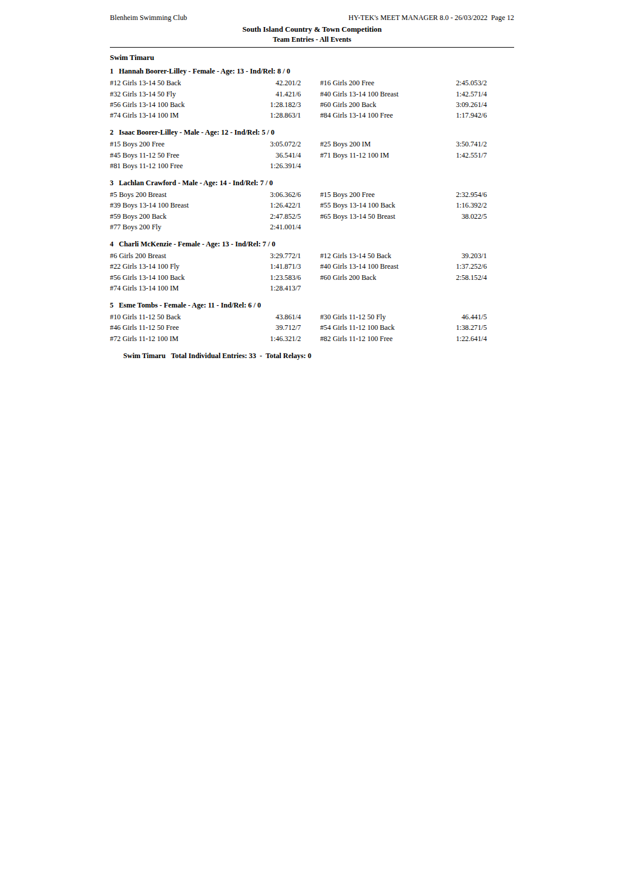Blenheim Swimming Club
HY-TEK's MEET MANAGER 8.0 - 26/03/2022 Page 12
South Island Country & Town Competition
Team Entries - All Events
Swim Timaru
1 Hannah Boorer-Lilley - Female - Age: 13 - Ind/Rel: 8 / 0
| #12 Girls 13-14 50 Back | 42.20 | 1/2 | #16 Girls 200 Free | 2:45.05 | 3/2 |
| #32 Girls 13-14 50 Fly | 41.42 | 1/6 | #40 Girls 13-14 100 Breast | 1:42.57 | 1/4 |
| #56 Girls 13-14 100 Back | 1:28.18 | 2/3 | #60 Girls 200 Back | 3:09.26 | 1/4 |
| #74 Girls 13-14 100 IM | 1:28.86 | 3/1 | #84 Girls 13-14 100 Free | 1:17.94 | 2/6 |
2 Isaac Boorer-Lilley - Male - Age: 12 - Ind/Rel: 5 / 0
| #15 Boys 200 Free | 3:05.07 | 2/2 | #25 Boys 200 IM | 3:50.74 | 1/2 |
| #45 Boys 11-12 50 Free | 36.54 | 1/4 | #71 Boys 11-12 100 IM | 1:42.55 | 1/7 |
| #81 Boys 11-12 100 Free | 1:26.39 | 1/4 | | | |
3 Lachlan Crawford - Male - Age: 14 - Ind/Rel: 7 / 0
| #5 Boys 200 Breast | 3:06.36 | 2/6 | #15 Boys 200 Free | 2:32.95 | 4/6 |
| #39 Boys 13-14 100 Breast | 1:26.42 | 2/1 | #55 Boys 13-14 100 Back | 1:16.39 | 2/2 |
| #59 Boys 200 Back | 2:47.85 | 2/5 | #65 Boys 13-14 50 Breast | 38.02 | 2/5 |
| #77 Boys 200 Fly | 2:41.00 | 1/4 | | | |
4 Charli McKenzie - Female - Age: 13 - Ind/Rel: 7 / 0
| #6 Girls 200 Breast | 3:29.77 | 2/1 | #12 Girls 13-14 50 Back | 39.20 | 3/1 |
| #22 Girls 13-14 100 Fly | 1:41.87 | 1/3 | #40 Girls 13-14 100 Breast | 1:37.25 | 2/6 |
| #56 Girls 13-14 100 Back | 1:23.58 | 3/6 | #60 Girls 200 Back | 2:58.15 | 2/4 |
| #74 Girls 13-14 100 IM | 1:28.41 | 3/7 | | | |
5 Esme Tombs - Female - Age: 11 - Ind/Rel: 6 / 0
| #10 Girls 11-12 50 Back | 43.86 | 1/4 | #30 Girls 11-12 50 Fly | 46.44 | 1/5 |
| #46 Girls 11-12 50 Free | 39.71 | 2/7 | #54 Girls 11-12 100 Back | 1:38.27 | 1/5 |
| #72 Girls 11-12 100 IM | 1:46.32 | 1/2 | #82 Girls 11-12 100 Free | 1:22.64 | 1/4 |
Swim Timaru Total Individual Entries: 33 - Total Relays: 0